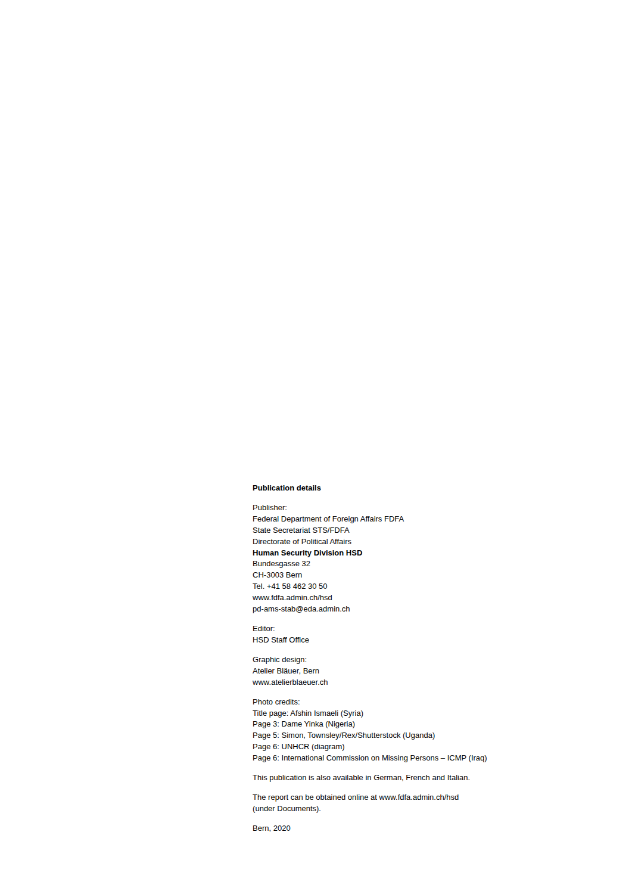Publication details
Publisher:
Federal Department of Foreign Affairs FDFA
State Secretariat STS/FDFA
Directorate of Political Affairs
Human Security Division HSD
Bundesgasse 32
CH-3003 Bern
Tel. +41 58 462 30 50
www.fdfa.admin.ch/hsd
pd-ams-stab@eda.admin.ch
Editor:
HSD Staff Office
Graphic design:
Atelier Bläuer, Bern
www.atelierblaeuer.ch
Photo credits:
Title page: Afshin Ismaeli (Syria)
Page 3: Dame Yinka (Nigeria)
Page 5: Simon, Townsley/Rex/Shutterstock (Uganda)
Page 6: UNHCR (diagram)
Page 6: International Commission on Missing Persons – ICMP (Iraq)
This publication is also available in German, French and Italian.
The report can be obtained online at www.fdfa.admin.ch/hsd
(under Documents).
Bern, 2020